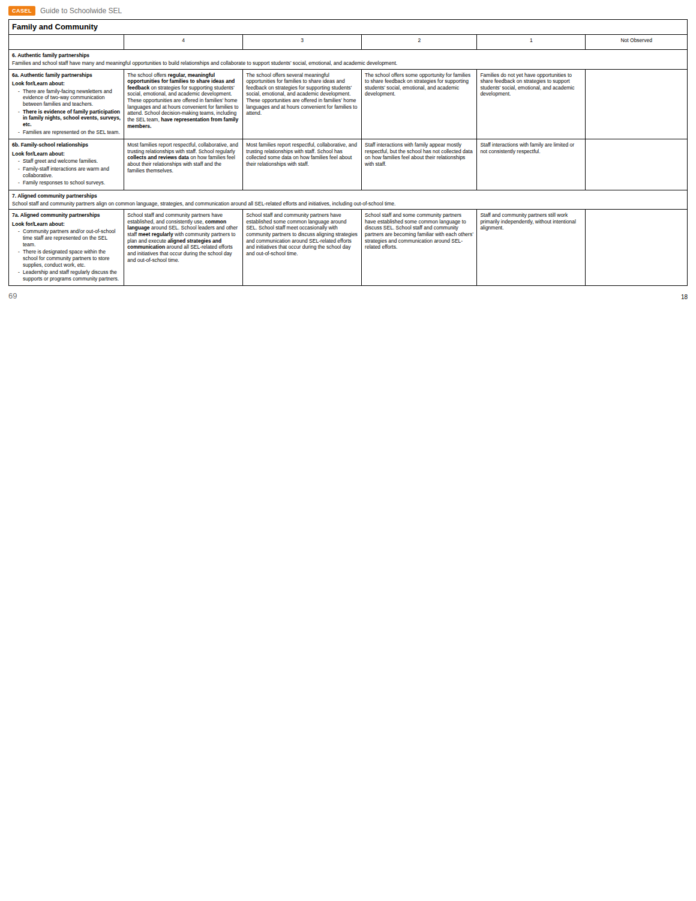CASEL Guide to Schoolwide SEL
| Family and Community |
| | 4 | 3 | 2 | 1 | Not Observed |
| 6. Authentic family partnerships Families and school staff have many and meaningful opportunities to build relationships and collaborate to support students’ social, emotional, and academic development. |
| 6a. Authentic family partnerships Look for/Learn about: There are family-facing newsletters and evidence of two-way communication between families and teachers. There is evidence of family participation in family nights, school events, surveys, etc. Families are represented on the SEL team. | The school offers regular, meaningful opportunities for families to share ideas and feedback on strategies for supporting students’ social, emotional, and academic development. These opportunities are offered in families’ home languages and at hours convenient for families to attend. School decision-making teams, including the SEL team, have representation from family members. | The school offers several meaningful opportunities for families to share ideas and feedback on strategies for supporting students’ social, emotional, and academic development. These opportunities are offered in families’ home languages and at hours convenient for families to attend. | The school offers some opportunity for families to share feedback on strategies for supporting students’ social, emotional, and academic development. | Families do not yet have opportunities to share feedback on strategies to support students’ social, emotional, and academic development. | |
| 6b. Family-school relationships Look for/Learn about: Staff greet and welcome families. Family-staff interactions are warm and collaborative. Family responses to school surveys. | Most families report respectful, collaborative, and trusting relationships with staff. School regularly collects and reviews data on how families feel about their relationships with staff and the families themselves. | Most families report respectful, collaborative, and trusting relationships with staff. School has collected some data on how families feel about their relationships with staff. | Staff interactions with family appear mostly respectful, but the school has not collected data on how families feel about their relationships with staff. | Staff interactions with family are limited or not consistently respectful. | |
| 7. Aligned community partnerships School staff and community partners align on common language, strategies, and communication around all SEL-related efforts and initiatives, including out-of-school time. |
| 7a. Aligned community partnerships Look for/Learn about: Community partners and/or out-of-school time staff are represented on the SEL team. There is designated space within the school for community partners to store supplies, conduct work, etc. Leadership and staff regularly discuss the supports or programs community partners. | School staff and community partners have established, and consistently use, common language around SEL. School leaders and other staff meet regularly with community partners to plan and execute aligned strategies and communication around all SEL-related efforts and initiatives that occur during the school day and out-of-school time. | School staff and community partners have established some common language around SEL. School staff meet occasionally with community partners to discuss aligning strategies and communication around SEL-related efforts and initiatives that occur during the school day and out-of-school time. | School staff and some community partners have established some common language to discuss SEL. School staff and community partners are becoming familiar with each others’ strategies and communication around SEL-related efforts. | Staff and community partners still work primarily independently, without intentional alignment. | |
69 18